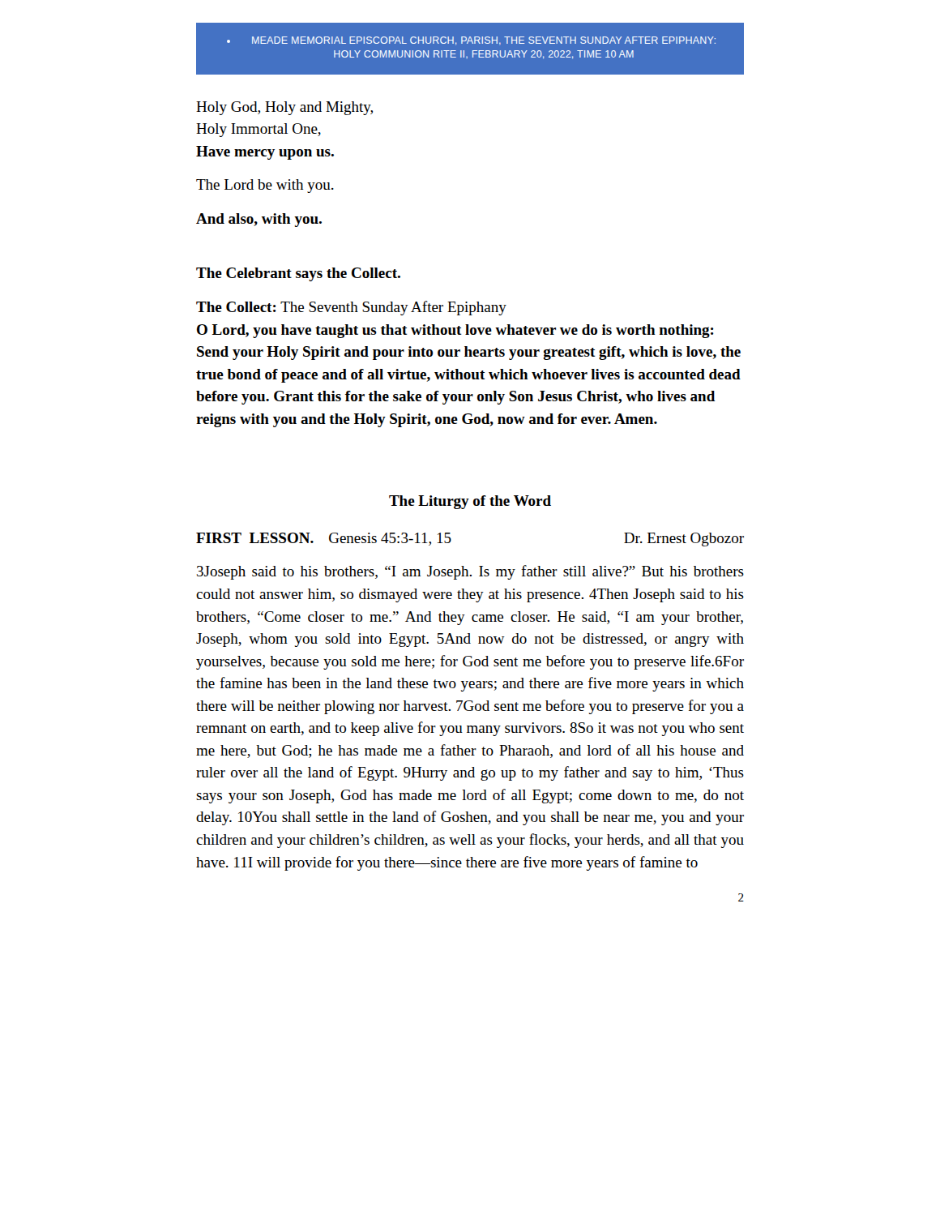MEADE MEMORIAL EPISCOPAL CHURCH, PARISH, THE SEVENTH SUNDAY AFTER EPIPHANY: HOLY COMMUNION RITE II, FEBRUARY 20, 2022, TIME 10 AM
Holy God, Holy and Mighty,
Holy Immortal One,
Have mercy upon us.
The Lord be with you.
And also, with you.
The Celebrant says the Collect.
The Collect: The Seventh Sunday After Epiphany
O Lord, you have taught us that without love whatever we do is worth nothing: Send your Holy Spirit and pour into our hearts your greatest gift, which is love, the true bond of peace and of all virtue, without which whoever lives is accounted dead before you. Grant this for the sake of your only Son Jesus Christ, who lives and reigns with you and the Holy Spirit, one God, now and for ever. Amen.
The Liturgy of the Word
FIRST LESSON. Genesis 45:3-11, 15 Dr. Ernest Ogbozor
3Joseph said to his brothers, “I am Joseph. Is my father still alive?” But his brothers could not answer him, so dismayed were they at his presence. 4Then Joseph said to his brothers, “Come closer to me.” And they came closer. He said, “I am your brother, Joseph, whom you sold into Egypt. 5And now do not be distressed, or angry with yourselves, because you sold me here; for God sent me before you to preserve life.6For the famine has been in the land these two years; and there are five more years in which there will be neither plowing nor harvest. 7God sent me before you to preserve for you a remnant on earth, and to keep alive for you many survivors. 8So it was not you who sent me here, but God; he has made me a father to Pharaoh, and lord of all his house and ruler over all the land of Egypt. 9Hurry and go up to my father and say to him, ‘Thus says your son Joseph, God has made me lord of all Egypt; come down to me, do not delay. 10You shall settle in the land of Goshen, and you shall be near me, you and your children and your children’s children, as well as your flocks, your herds, and all that you have. 11I will provide for you there—since there are five more years of famine to
2